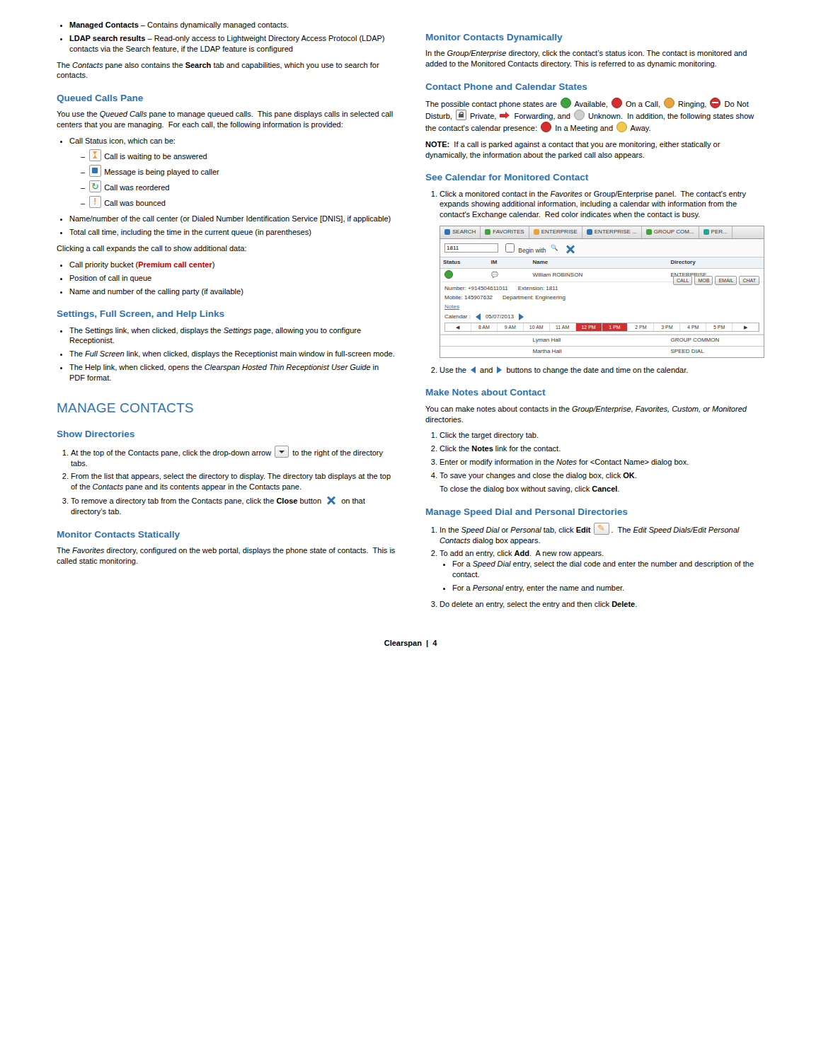Managed Contacts – Contains dynamically managed contacts.
LDAP search results – Read-only access to Lightweight Directory Access Protocol (LDAP) contacts via the Search feature, if the LDAP feature is configured
The Contacts pane also contains the Search tab and capabilities, which you use to search for contacts.
Queued Calls Pane
You use the Queued Calls pane to manage queued calls. This pane displays calls in selected call centers that you are managing. For each call, the following information is provided:
Call Status icon, which can be:
Call is waiting to be answered
Message is being played to caller
Call was reordered
Call was bounced
Name/number of the call center (or Dialed Number Identification Service [DNIS], if applicable)
Total call time, including the time in the current queue (in parentheses)
Clicking a call expands the call to show additional data:
Call priority bucket (Premium call center)
Position of call in queue
Name and number of the calling party (if available)
Settings, Full Screen, and Help Links
The Settings link, when clicked, displays the Settings page, allowing you to configure Receptionist.
The Full Screen link, when clicked, displays the Receptionist main window in full-screen mode.
The Help link, when clicked, opens the Clearspan Hosted Thin Receptionist User Guide in PDF format.
MANAGE CONTACTS
Show Directories
At the top of the Contacts pane, click the drop-down arrow to the right of the directory tabs.
From the list that appears, select the directory to display. The directory tab displays at the top of the Contacts pane and its contents appear in the Contacts pane.
To remove a directory tab from the Contacts pane, click the Close button on that directory’s tab.
Monitor Contacts Statically
The Favorites directory, configured on the web portal, displays the phone state of contacts. This is called static monitoring.
Monitor Contacts Dynamically
In the Group/Enterprise directory, click the contact’s status icon. The contact is monitored and added to the Monitored Contacts directory. This is referred to as dynamic monitoring.
Contact Phone and Calendar States
The possible contact phone states are Available, On a Call, Ringing, Do Not Disturb, Private, Forwarding, and Unknown. In addition, the following states show the contact's calendar presence: In a Meeting and Away.
NOTE: If a call is parked against a contact that you are monitoring, either statically or dynamically, the information about the parked call also appears.
See Calendar for Monitored Contact
Click a monitored contact in the Favorites or Group/Enterprise panel. The contact's entry expands showing additional information, including a calendar with information from the contact's Exchange calendar. Red color indicates when the contact is busy.
SEARCH
FAVORITES
ENTERPRISE
ENTERPRISE ...
GROUP COM...
PER...
Begin with 🔍
Status
IM
Name
Directory
💬
William ROBINSON
ENTERPRISE
CALL MOB EMAIL CHAT
Number: +914504611011 Extension: 1811
Mobile: 145907632 Department: Engineering
Notes
Calendar : 05/07/2013
◀
8 AM
9 AM
10 AM
11 AM
12 PM
1 PM
2 PM
3 PM
4 PM
5 PM
▶
Lyman Hall
GROUP COMMON
Martha Hall
SPEED DIAL
Use the and buttons to change the date and time on the calendar.
Make Notes about Contact
You can make notes about contacts in the Group/Enterprise, Favorites, Custom, or Monitored directories.
Click the target directory tab.
Click the Notes link for the contact.
Enter or modify information in the Notes for <Contact Name> dialog box.
To save your changes and close the dialog box, click OK.
To close the dialog box without saving, click Cancel.
Manage Speed Dial and Personal Directories
In the Speed Dial or Personal tab, click Edit . The Edit Speed Dials/Edit Personal Contacts dialog box appears.
To add an entry, click Add. A new row appears.
For a Speed Dial entry, select the dial code and enter the number and description of the contact.
For a Personal entry, enter the name and number.
Do delete an entry, select the entry and then click Delete.
Clearspan | 4